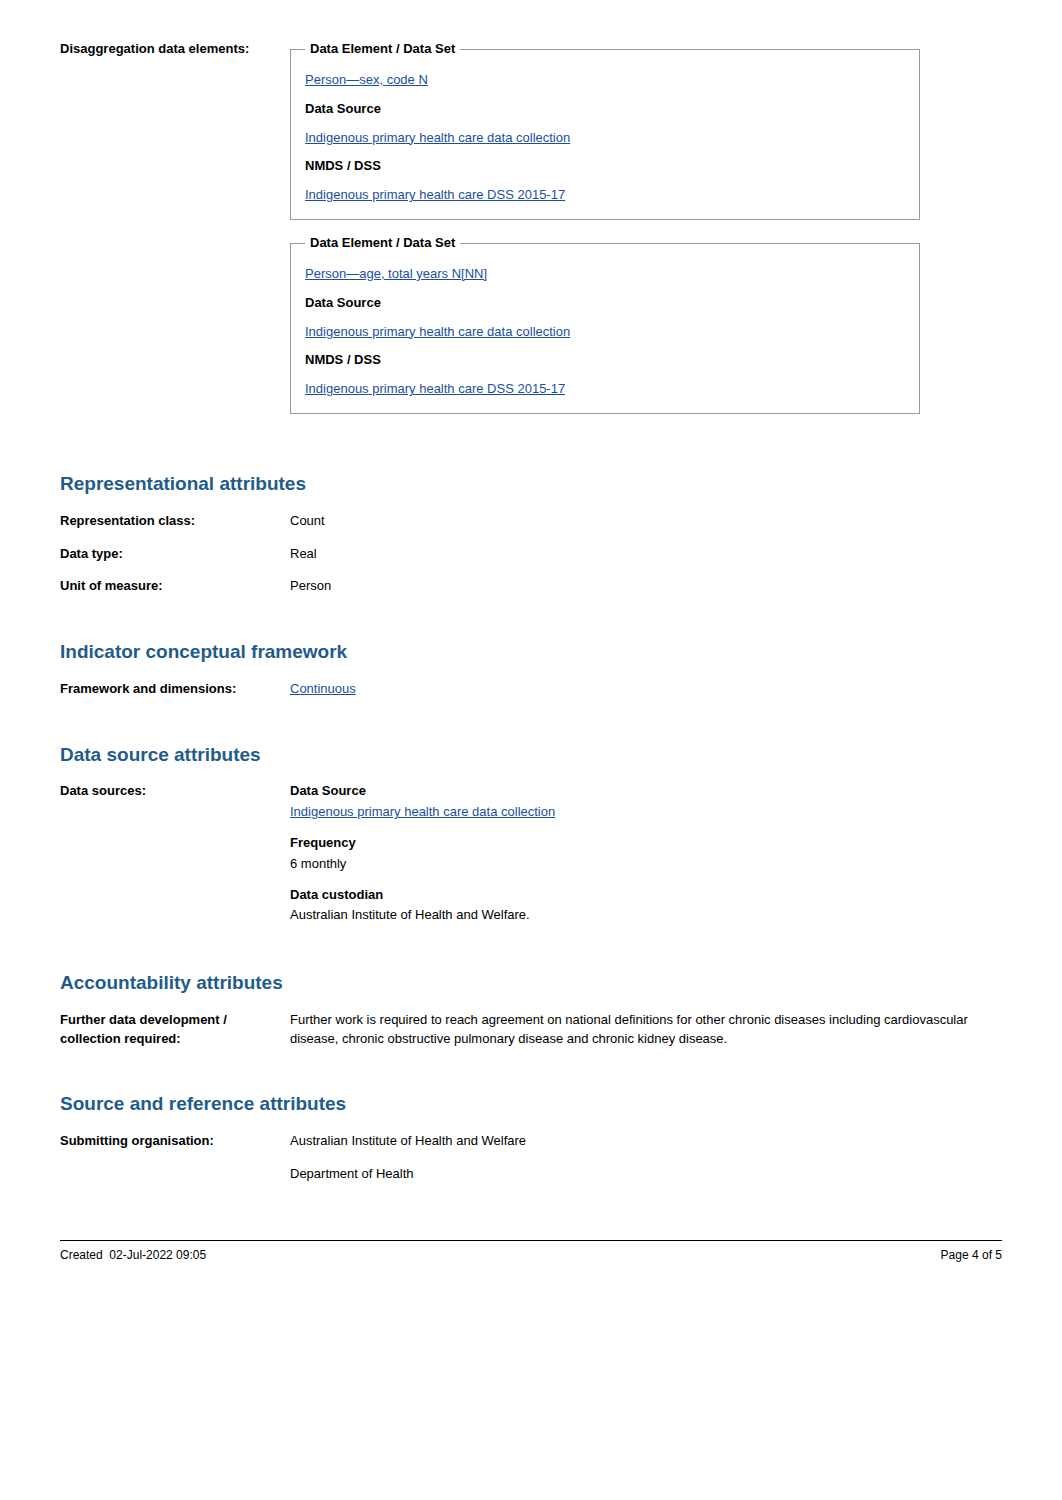| Disaggregation data elements: | Data Element / Data Set Person—sex, code N Data Source Indigenous primary health care data collection NMDS / DSS Indigenous primary health care DSS 2015-17 Data Element / Data Set Person—age, total years N[NN] Data Source Indigenous primary health care data collection NMDS / DSS Indigenous primary health care DSS 2015-17 |
Representational attributes
| Representation class: | Count |
| Data type: | Real |
| Unit of measure: | Person |
Indicator conceptual framework
| Framework and dimensions: | Continuous |
Data source attributes
| Data sources: | Data Source Indigenous primary health care data collection Frequency 6 monthly Data custodian Australian Institute of Health and Welfare. |
Accountability attributes
| Further data development / collection required: | Further work is required to reach agreement on national definitions for other chronic diseases including cardiovascular disease, chronic obstructive pulmonary disease and chronic kidney disease. |
Source and reference attributes
| Submitting organisation: | Australian Institute of Health and Welfare Department of Health |
Created 02-Jul-2022 09:05 Page 4 of 5